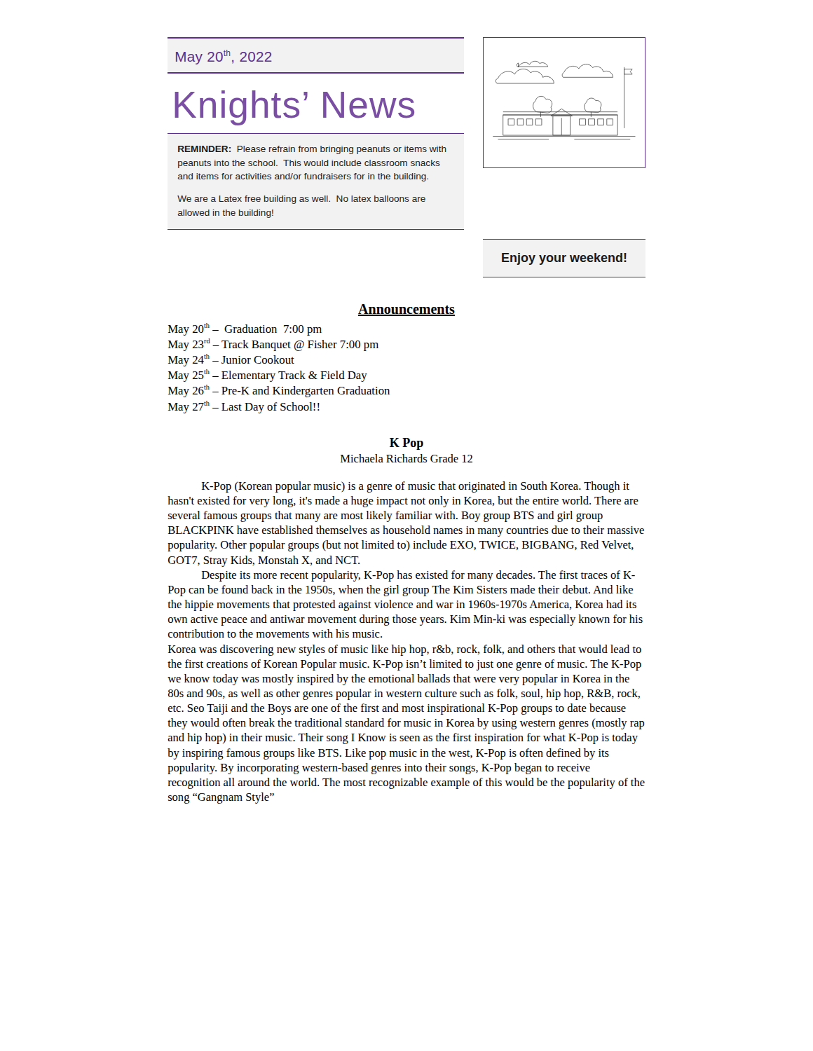May 20th, 2022
Knights’ News
REMINDER: Please refrain from bringing peanuts or items with peanuts into the school. This would include classroom snacks and items for activities and/or fundraisers for in the building.
We are a Latex free building as well. No latex balloons are allowed in the building!
Enjoy your weekend!
Announcements
May 20th – Graduation 7:00 pm
May 23rd – Track Banquet @ Fisher 7:00 pm
May 24th – Junior Cookout
May 25th – Elementary Track & Field Day
May 26th – Pre-K and Kindergarten Graduation
May 27th – Last Day of School!!
K Pop
Michaela Richards Grade 12
K-Pop (Korean popular music) is a genre of music that originated in South Korea. Though it hasn't existed for very long, it's made a huge impact not only in Korea, but the entire world. There are several famous groups that many are most likely familiar with. Boy group BTS and girl group BLACKPINK have established themselves as household names in many countries due to their massive popularity. Other popular groups (but not limited to) include EXO, TWICE, BIGBANG, Red Velvet, GOT7, Stray Kids, Monstah X, and NCT.
Despite its more recent popularity, K-Pop has existed for many decades. The first traces of K-Pop can be found back in the 1950s, when the girl group The Kim Sisters made their debut. And like the hippie movements that protested against violence and war in 1960s-1970s America, Korea had its own active peace and antiwar movement during those years. Kim Min-ki was especially known for his contribution to the movements with his music.
Korea was discovering new styles of music like hip hop, r&b, rock, folk, and others that would lead to the first creations of Korean Popular music. K-Pop isn’t limited to just one genre of music. The K-Pop we know today was mostly inspired by the emotional ballads that were very popular in Korea in the 80s and 90s, as well as other genres popular in western culture such as folk, soul, hip hop, R&B, rock, etc. Seo Taiji and the Boys are one of the first and most inspirational K-Pop groups to date because they would often break the traditional standard for music in Korea by using western genres (mostly rap and hip hop) in their music. Their song I Know is seen as the first inspiration for what K-Pop is today by inspiring famous groups like BTS. Like pop music in the west, K-Pop is often defined by its popularity. By incorporating western-based genres into their songs, K-Pop began to receive recognition all around the world. The most recognizable example of this would be the popularity of the song “Gangnam Style”